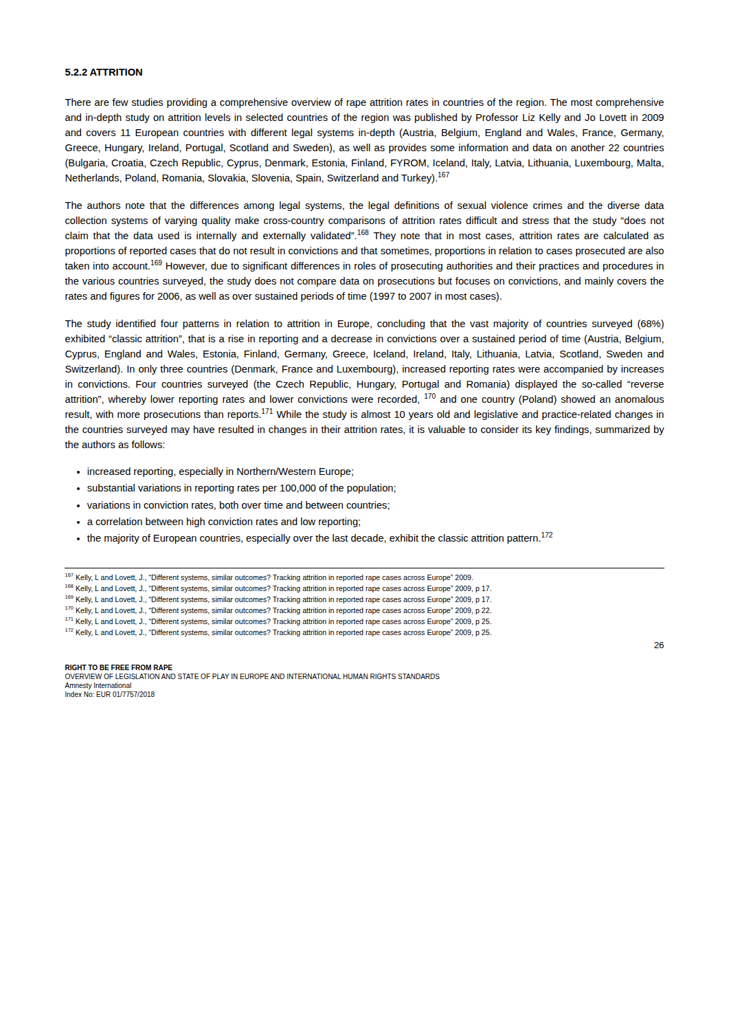5.2.2 ATTRITION
There are few studies providing a comprehensive overview of rape attrition rates in countries of the region. The most comprehensive and in-depth study on attrition levels in selected countries of the region was published by Professor Liz Kelly and Jo Lovett in 2009 and covers 11 European countries with different legal systems in-depth (Austria, Belgium, England and Wales, France, Germany, Greece, Hungary, Ireland, Portugal, Scotland and Sweden), as well as provides some information and data on another 22 countries (Bulgaria, Croatia, Czech Republic, Cyprus, Denmark, Estonia, Finland, FYROM, Iceland, Italy, Latvia, Lithuania, Luxembourg, Malta, Netherlands, Poland, Romania, Slovakia, Slovenia, Spain, Switzerland and Turkey).167
The authors note that the differences among legal systems, the legal definitions of sexual violence crimes and the diverse data collection systems of varying quality make cross-country comparisons of attrition rates difficult and stress that the study “does not claim that the data used is internally and externally validated”.168 They note that in most cases, attrition rates are calculated as proportions of reported cases that do not result in convictions and that sometimes, proportions in relation to cases prosecuted are also taken into account.169 However, due to significant differences in roles of prosecuting authorities and their practices and procedures in the various countries surveyed, the study does not compare data on prosecutions but focuses on convictions, and mainly covers the rates and figures for 2006, as well as over sustained periods of time (1997 to 2007 in most cases).
The study identified four patterns in relation to attrition in Europe, concluding that the vast majority of countries surveyed (68%) exhibited “classic attrition”, that is a rise in reporting and a decrease in convictions over a sustained period of time (Austria, Belgium, Cyprus, England and Wales, Estonia, Finland, Germany, Greece, Iceland, Ireland, Italy, Lithuania, Latvia, Scotland, Sweden and Switzerland). In only three countries (Denmark, France and Luxembourg), increased reporting rates were accompanied by increases in convictions. Four countries surveyed (the Czech Republic, Hungary, Portugal and Romania) displayed the so-called “reverse attrition”, whereby lower reporting rates and lower convictions were recorded, 170 and one country (Poland) showed an anomalous result, with more prosecutions than reports.171 While the study is almost 10 years old and legislative and practice-related changes in the countries surveyed may have resulted in changes in their attrition rates, it is valuable to consider its key findings, summarized by the authors as follows:
increased reporting, especially in Northern/Western Europe;
substantial variations in reporting rates per 100,000 of the population;
variations in conviction rates, both over time and between countries;
a correlation between high conviction rates and low reporting;
the majority of European countries, especially over the last decade, exhibit the classic attrition pattern.172
167 Kelly, L and Lovett, J., “Different systems, similar outcomes? Tracking attrition in reported rape cases across Europe” 2009.
168 Kelly, L and Lovett, J., “Different systems, similar outcomes? Tracking attrition in reported rape cases across Europe” 2009, p 17.
169 Kelly, L and Lovett, J., “Different systems, similar outcomes? Tracking attrition in reported rape cases across Europe” 2009, p 17.
170 Kelly, L and Lovett, J., “Different systems, similar outcomes? Tracking attrition in reported rape cases across Europe” 2009, p 22.
171 Kelly, L and Lovett, J., “Different systems, similar outcomes? Tracking attrition in reported rape cases across Europe” 2009, p 25.
172 Kelly, L and Lovett, J., “Different systems, similar outcomes? Tracking attrition in reported rape cases across Europe” 2009, p 25.
26
RIGHT TO BE FREE FROM RAPE
OVERVIEW OF LEGISLATION AND STATE OF PLAY IN EUROPE AND INTERNATIONAL HUMAN RIGHTS STANDARDS
Amnesty International
Index No: EUR 01/7757/2018